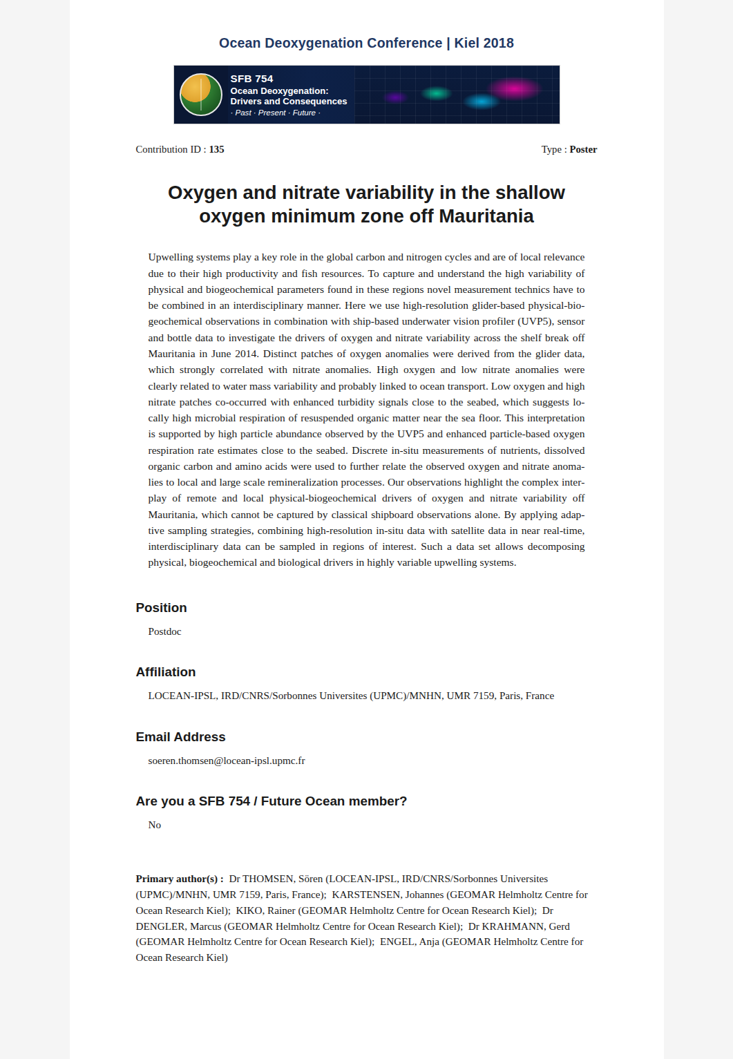Ocean Deoxygenation Conference | Kiel 2018
SFB 754 Ocean Deoxygenation: Drivers and Consequences · Past · Present · Future ·
Contribution ID : 135 Type : Poster
Oxygen and nitrate variability in the shallow oxygen minimum zone off Mauritania
Upwelling systems play a key role in the global carbon and nitrogen cycles and are of local relevance due to their high productivity and fish resources. To capture and understand the high variability of physical and biogeochemical parameters found in these regions novel measurement technics have to be combined in an interdisciplinary manner. Here we use high-resolution glider-based physical-biogeochemical observations in combination with ship-based underwater vision profiler (UVP5), sensor and bottle data to investigate the drivers of oxygen and nitrate variability across the shelf break off Mauritania in June 2014. Distinct patches of oxygen anomalies were derived from the glider data, which strongly correlated with nitrate anomalies. High oxygen and low nitrate anomalies were clearly related to water mass variability and probably linked to ocean transport. Low oxygen and high nitrate patches co-occurred with enhanced turbidity signals close to the seabed, which suggests locally high microbial respiration of resuspended organic matter near the sea floor. This interpretation is supported by high particle abundance observed by the UVP5 and enhanced particle-based oxygen respiration rate estimates close to the seabed. Discrete in-situ measurements of nutrients, dissolved organic carbon and amino acids were used to further relate the observed oxygen and nitrate anomalies to local and large scale remineralization processes. Our observations highlight the complex interplay of remote and local physical-biogeochemical drivers of oxygen and nitrate variability off Mauritania, which cannot be captured by classical shipboard observations alone. By applying adaptive sampling strategies, combining high-resolution in-situ data with satellite data in near real-time, interdisciplinary data can be sampled in regions of interest. Such a data set allows decomposing physical, biogeochemical and biological drivers in highly variable upwelling systems.
Position
Postdoc
Affiliation
LOCEAN-IPSL, IRD/CNRS/Sorbonnes Universites (UPMC)/MNHN, UMR 7159, Paris, France
Email Address
soeren.thomsen@locean-ipsl.upmc.fr
Are you a SFB 754 / Future Ocean member?
No
Primary author(s) : Dr THOMSEN, Sören (LOCEAN-IPSL, IRD/CNRS/Sorbonnes Universites (UPMC)/MNHN, UMR 7159, Paris, France); KARSTENSEN, Johannes (GEOMAR Helmholtz Centre for Ocean Research Kiel); KIKO, Rainer (GEOMAR Helmholtz Centre for Ocean Research Kiel); Dr DENGLER, Marcus (GEOMAR Helmholtz Centre for Ocean Research Kiel); Dr KRAHMANN, Gerd (GEOMAR Helmholtz Centre for Ocean Research Kiel); ENGEL, Anja (GEOMAR Helmholtz Centre for Ocean Research Kiel)